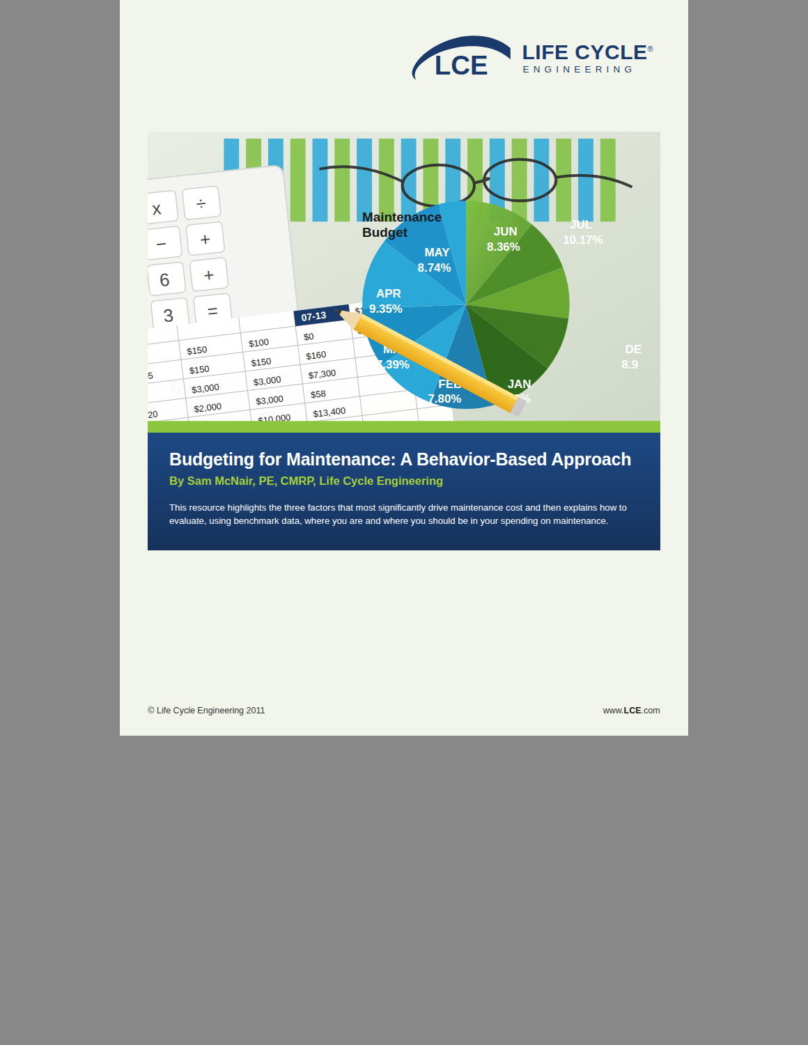LCE
LIFE CYCLE® ENGINEERING
x ÷ − + 6 + 3 = . 0 07-13 $148 $100 $0 $0 $150 $150 $150 $160 $12,605 $3,000 $3,000 $7,300 $688 $2,000 $3,000 $58 $10,020 $12,000 $10,000 $13,400 $331 $0 $0 $0 $1,392 2,500 17,000 1,000 1,500 10,000 Maintenance Budget JUN 8.36% JUL 10.17% MAY 8.74% APR 9.35% MAR 7.39% FEB 7.80% JAN 8.08% DE 8.9
Budgeting for Maintenance: A Behavior-Based Approach
By Sam McNair, PE, CMRP, Life Cycle Engineering
This resource highlights the three factors that most significantly drive maintenance cost and then explains how to evaluate, using benchmark data, where you are and where you should be in your spending on maintenance.
© Life Cycle Engineering 2011 www.LCE.com